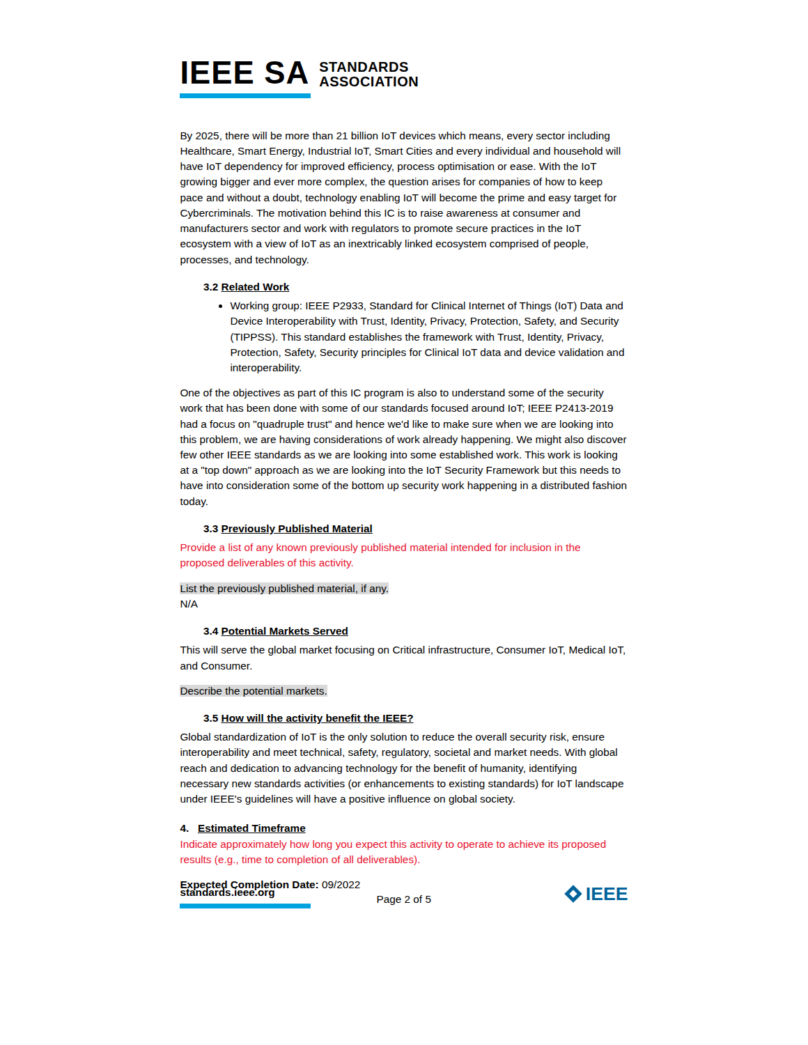IEEE SA
STANDARDS
ASSOCIATION
By 2025, there will be more than 21 billion IoT devices which means, every sector including Healthcare, Smart Energy, Industrial IoT, Smart Cities and every individual and household will have IoT dependency for improved efficiency, process optimisation or ease. With the IoT growing bigger and ever more complex, the question arises for companies of how to keep pace and without a doubt, technology enabling IoT will become the prime and easy target for Cybercriminals. The motivation behind this IC is to raise awareness at consumer and manufacturers sector and work with regulators to promote secure practices in the IoT ecosystem with a view of IoT as an inextricably linked ecosystem comprised of people, processes, and technology.
3.2 Related Work
Working group: IEEE P2933, Standard for Clinical Internet of Things (IoT) Data and Device Interoperability with Trust, Identity, Privacy, Protection, Safety, and Security (TIPPSS). This standard establishes the framework with Trust, Identity, Privacy, Protection, Safety, Security principles for Clinical IoT data and device validation and interoperability.
One of the objectives as part of this IC program is also to understand some of the security work that has been done with some of our standards focused around IoT; IEEE P2413-2019 had a focus on "quadruple trust" and hence we'd like to make sure when we are looking into this problem, we are having considerations of work already happening. We might also discover few other IEEE standards as we are looking into some established work. This work is looking at a "top down" approach as we are looking into the IoT Security Framework but this needs to have into consideration some of the bottom up security work happening in a distributed fashion today.
3.3 Previously Published Material
Provide a list of any known previously published material intended for inclusion in the proposed deliverables of this activity.
List the previously published material, if any.
N/A
3.4 Potential Markets Served
This will serve the global market focusing on Critical infrastructure, Consumer IoT, Medical IoT, and Consumer.
Describe the potential markets.
3.5 How will the activity benefit the IEEE?
Global standardization of IoT is the only solution to reduce the overall security risk, ensure interoperability and meet technical, safety, regulatory, societal and market needs. With global reach and dedication to advancing technology for the benefit of humanity, identifying necessary new standards activities (or enhancements to existing standards) for IoT landscape under IEEE's guidelines will have a positive influence on global society.
4. Estimated Timeframe
Indicate approximately how long you expect this activity to operate to achieve its proposed results (e.g., time to completion of all deliverables).
Expected Completion Date: 09/2022
standards.ieee.org
Page 2 of 5
IEEE